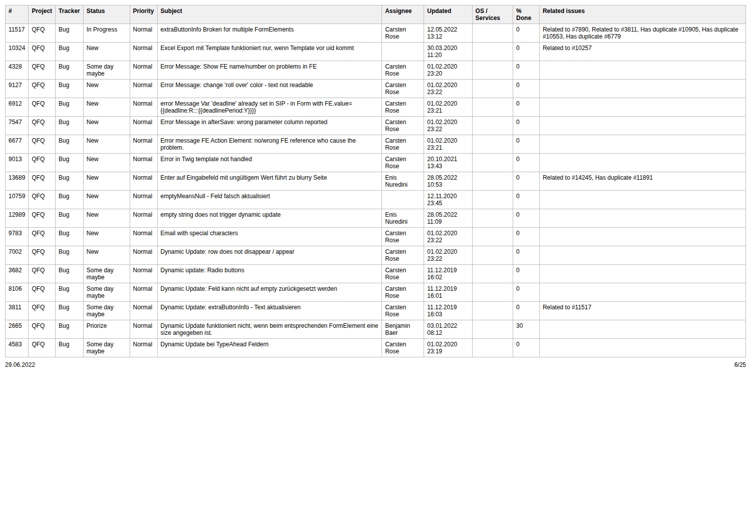| # | Project | Tracker | Status | Priority | Subject | Assignee | Updated | OS / Services | % Done | Related issues |
| --- | --- | --- | --- | --- | --- | --- | --- | --- | --- | --- |
| 11517 | QFQ | Bug | In Progress | Normal | extraButtonInfo Broken for multiple FormElements | Carsten Rose | 12.05.2022 13:12 | | 0 | Related to #7890, Related to #3811, Has duplicate #10905, Has duplicate #10553, Has duplicate #6779 |
| 10324 | QFQ | Bug | New | Normal | Excel Export mit Template funktioniert nur, wenn Template vor uid kommt | | 30.03.2020 11:20 | | 0 | Related to #10257 |
| 4328 | QFQ | Bug | Some day maybe | Normal | Error Message: Show FE name/number on problems in FE | Carsten Rose | 01.02.2020 23:20 | | 0 | |
| 9127 | QFQ | Bug | New | Normal | Error Message: change 'roll over' color - text not readable | Carsten Rose | 01.02.2020 23:22 | | 0 | |
| 6912 | QFQ | Bug | New | Normal | error Message Var 'deadline' already set in SIP - in Form with FE.value={{deadline:R:::{{deadlinePeriod:Y}}}} | Carsten Rose | 01.02.2020 23:21 | | 0 | |
| 7547 | QFQ | Bug | New | Normal | Error Message in afterSave: wrong parameter column reported | Carsten Rose | 01.02.2020 23:22 | | 0 | |
| 6677 | QFQ | Bug | New | Normal | Error message FE Action Element: no/wrong FE reference who cause the problem. | Carsten Rose | 01.02.2020 23:21 | | 0 | |
| 9013 | QFQ | Bug | New | Normal | Error in Twig template not handled | Carsten Rose | 20.10.2021 13:43 | | 0 | |
| 13689 | QFQ | Bug | New | Normal | Enter auf Eingabefeld mit ungültigem Wert führt zu blurry Seite | Enis Nuredini | 28.05.2022 10:53 | | 0 | Related to #14245, Has duplicate #11891 |
| 10759 | QFQ | Bug | New | Normal | emptyMeansNull - Feld falsch aktualisiert | | 12.11.2020 23:45 | | 0 | |
| 12989 | QFQ | Bug | New | Normal | empty string does not trigger dynamic update | Enis Nuredini | 28.05.2022 11:09 | | 0 | |
| 9783 | QFQ | Bug | New | Normal | Email with special characters | Carsten Rose | 01.02.2020 23:22 | | 0 | |
| 7002 | QFQ | Bug | New | Normal | Dynamic Update: row does not disappear / appear | Carsten Rose | 01.02.2020 23:22 | | 0 | |
| 3682 | QFQ | Bug | Some day maybe | Normal | Dynamic update: Radio buttons | Carsten Rose | 11.12.2019 16:02 | | 0 | |
| 8106 | QFQ | Bug | Some day maybe | Normal | Dynamic Update: Feld kann nicht auf empty zurückgesetzt werden | Carsten Rose | 11.12.2019 16:01 | | 0 | |
| 3811 | QFQ | Bug | Some day maybe | Normal | Dynamic Update: extraButtonInfo - Text aktualisieren | Carsten Rose | 11.12.2019 16:03 | | 0 | Related to #11517 |
| 2665 | QFQ | Bug | Priorize | Normal | Dynamic Update funktioniert nicht, wenn beim entsprechenden FormElement eine size angegeben ist. | Benjamin Baer | 03.01.2022 08:12 | | 30 | |
| 4583 | QFQ | Bug | Some day maybe | Normal | Dynamic Update bei TypeAhead Feldern | Carsten Rose | 01.02.2020 23:19 | | 0 | |
29.06.2022 6/25